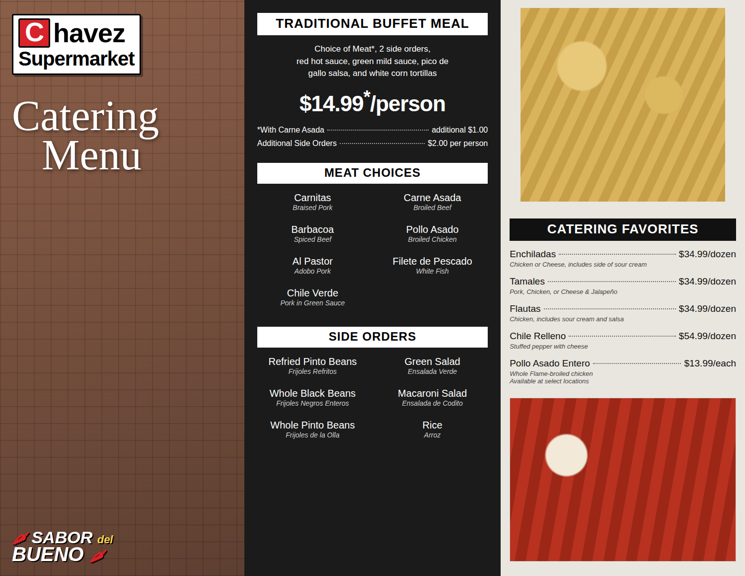Chavez
Supermarket
CateringMenu
🌶 SABOR del BUENO 🌶
Traditional Buffet Meal
Choice of Meat*, 2 side orders,
red hot sauce, green mild sauce, pico de
gallo salsa, and white corn tortillas
$14.99*/person
*With Carne Asada additional $1.00
Additional Side Orders $2.00 per person
Meat Choices
Carnitas
Braised Pork
Carne Asada
Broiled Beef
Barbacoa
Spiced Beef
Pollo Asado
Broiled Chicken
Al Pastor
Adobo Pork
Filete de Pescado
White Fish
Chile Verde
Pork in Green Sauce
Side Orders
Refried Pinto Beans
Frijoles Refritos
Green Salad
Ensalada Verde
Whole Black Beans
Frijoles Negros Enteros
Macaroni Salad
Ensalada de Codito
Whole Pinto Beans
Frijoles de la Olla
Rice
Arroz
Catering Favorites
Enchiladas $34.99/dozen
Chicken or Cheese, includes side of sour cream
Tamales $34.99/dozen
Pork, Chicken, or Cheese & Jalapeño
Flautas $34.99/dozen
Chicken, includes sour cream and salsa
Chile Relleno $54.99/dozen
Stuffed pepper with cheese
Pollo Asado Entero $13.99/each
Whole Flame-broiled chicken
Available at select locations